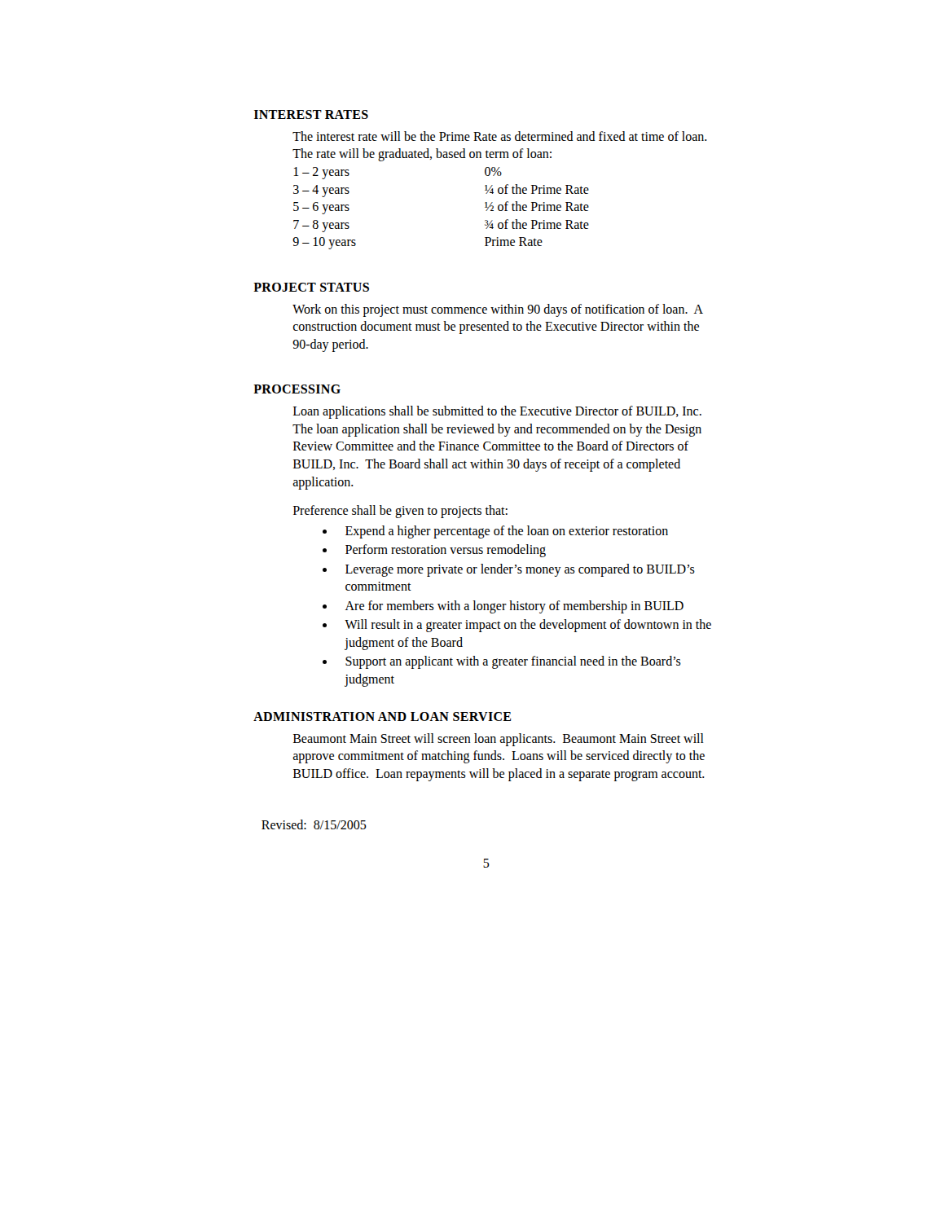INTEREST RATES
The interest rate will be the Prime Rate as determined and fixed at time of loan.
The rate will be graduated, based on term of loan:
| 1 – 2 years | 0% |
| 3 – 4 years | ¼ of the Prime Rate |
| 5 – 6 years | ½ of the Prime Rate |
| 7 – 8 years | ¾ of the Prime Rate |
| 9 – 10 years | Prime Rate |
PROJECT STATUS
Work on this project must commence within 90 days of notification of loan. A construction document must be presented to the Executive Director within the 90-day period.
PROCESSING
Loan applications shall be submitted to the Executive Director of BUILD, Inc. The loan application shall be reviewed by and recommended on by the Design Review Committee and the Finance Committee to the Board of Directors of BUILD, Inc. The Board shall act within 30 days of receipt of a completed application.
Preference shall be given to projects that:
Expend a higher percentage of the loan on exterior restoration
Perform restoration versus remodeling
Leverage more private or lender’s money as compared to BUILD’s commitment
Are for members with a longer history of membership in BUILD
Will result in a greater impact on the development of downtown in the judgment of the Board
Support an applicant with a greater financial need in the Board’s judgment
ADMINISTRATION AND LOAN SERVICE
Beaumont Main Street will screen loan applicants. Beaumont Main Street will approve commitment of matching funds. Loans will be serviced directly to the BUILD office. Loan repayments will be placed in a separate program account.
Revised: 8/15/2005
5